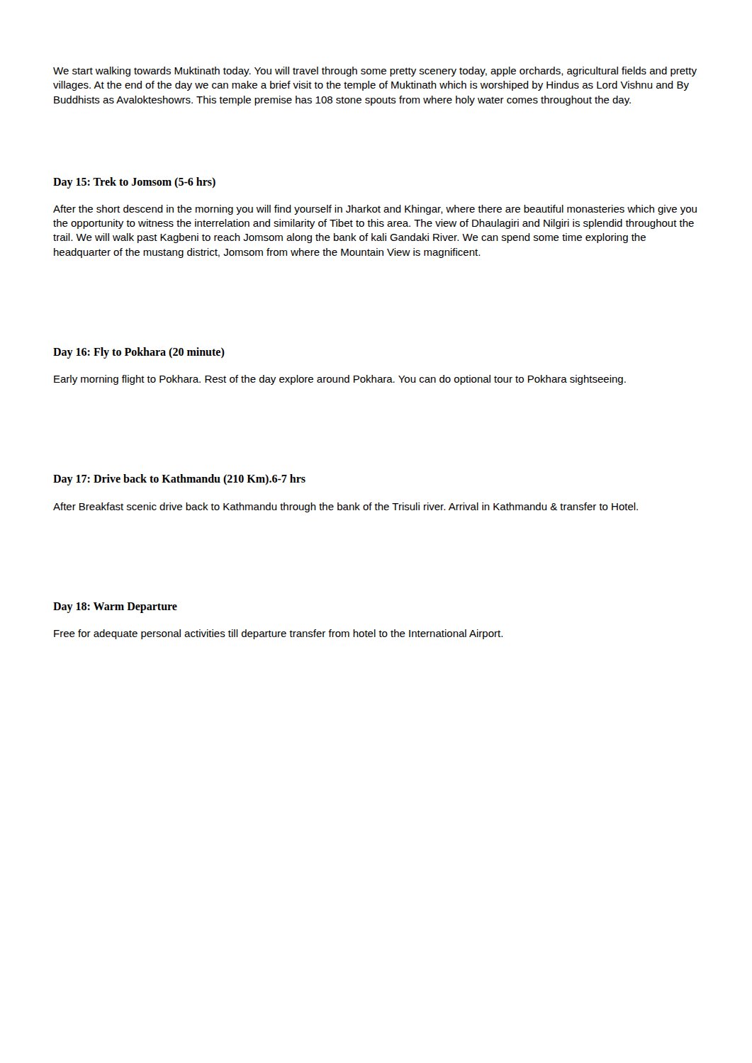We start walking towards Muktinath today. You will travel through some pretty scenery today, apple orchards, agricultural fields and pretty villages. At the end of the day we can make a brief visit to the temple of Muktinath which is worshiped by Hindus as Lord Vishnu and By Buddhists as Avalokteshowrs. This temple premise has 108 stone spouts from where holy water comes throughout the day.
Day 15: Trek to Jomsom (5-6 hrs)
After the short descend in the morning you will find yourself in Jharkot and Khingar, where there are beautiful monasteries which give you the opportunity to witness the interrelation and similarity of Tibet to this area. The view of Dhaulagiri and Nilgiri is splendid throughout the trail. We will walk past Kagbeni to reach Jomsom along the bank of kali Gandaki River. We can spend some time exploring the headquarter of the mustang district, Jomsom from where the Mountain View is magnificent.
Day 16: Fly to Pokhara (20 minute)
Early morning flight to Pokhara. Rest of the day explore around Pokhara. You can do optional tour to Pokhara sightseeing.
Day 17: Drive back to Kathmandu (210 Km).6-7 hrs
After Breakfast scenic drive back to Kathmandu through the bank of the Trisuli river. Arrival in Kathmandu & transfer to Hotel.
Day 18: Warm Departure
Free for adequate personal activities till departure transfer from hotel to the International Airport.